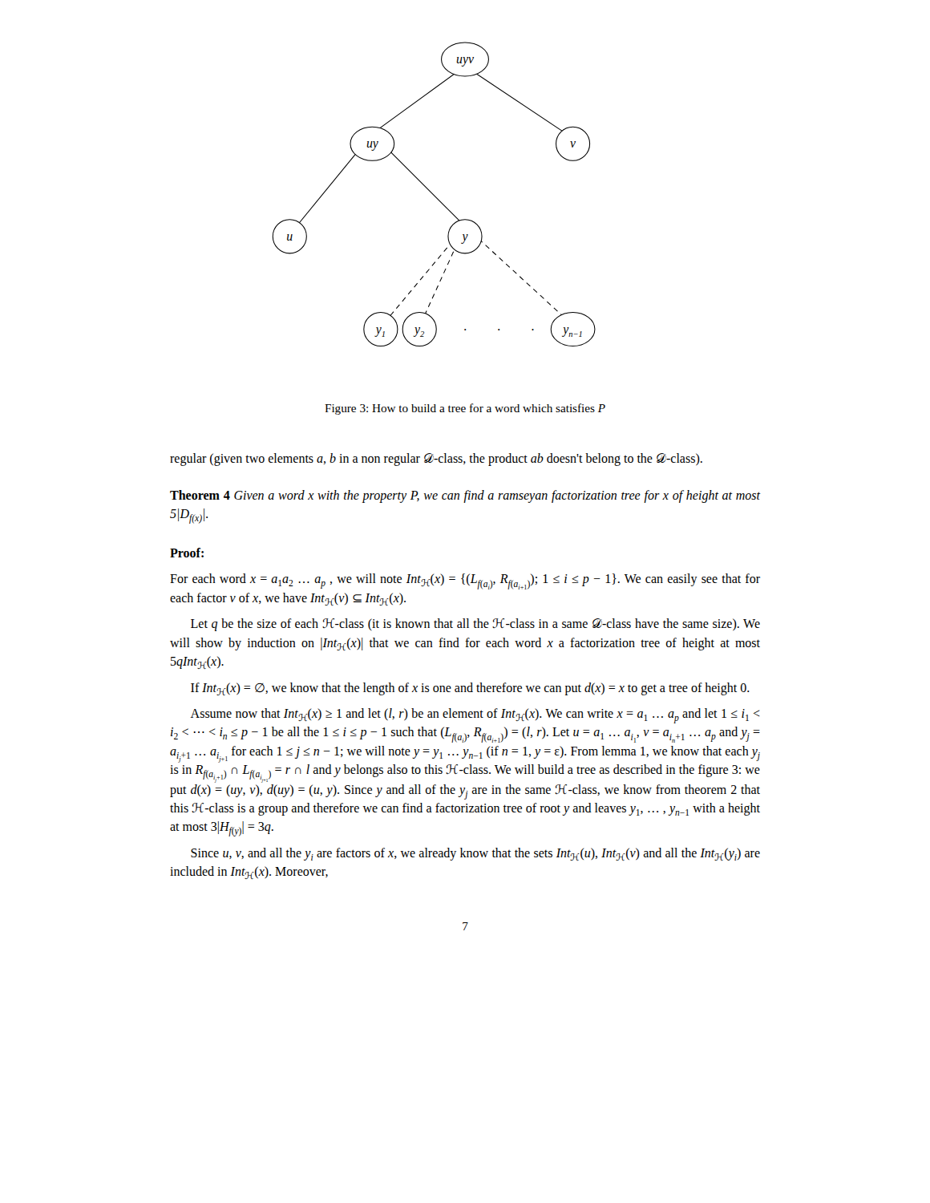Factorization tree for a word satisfying property P A tree with root uyv having children uy and v; uy has children u and y; y has dashed edges to leaves y1, y2, dots, y(n-1). uyv uy v u y y1 y2 · · · yn−1
Figure 3: How to build a tree for a word which satisfies P
regular (given two elements a, b in a non regular 𝒟-class, the product ab doesn't belong to the 𝒟-class).
Theorem 4 Given a word x with the property P, we can find a ramseyan factorization tree for x of height at most 5|Df(x)|.
Proof:
For each word x = a1a2 … ap , we will note Intℋ(x) = {(Lf(ai), Rf(ai+1)); 1 ≤ i ≤ p − 1}. We can easily see that for each factor v of x, we have Intℋ(v) ⊆ Intℋ(x).
Let q be the size of each ℋ-class (it is known that all the ℋ-class in a same 𝒟-class have the same size). We will show by induction on |Intℋ(x)| that we can find for each word x a factorization tree of height at most 5qIntℋ(x).
If Intℋ(x) = ∅, we know that the length of x is one and therefore we can put d(x) = x to get a tree of height 0.
Assume now that Intℋ(x) ≥ 1 and let (l, r) be an element of Intℋ(x). We can write x = a1 … ap and let 1 ≤ i1 < i2 < ⋯ < in ≤ p − 1 be all the 1 ≤ i ≤ p − 1 such that (Lf(ai), Rf(ai+1)) = (l, r). Let u = a1 … ai1, v = ain+1 … ap and yj = aij+1 … aij+1 for each 1 ≤ j ≤ n − 1; we will note y = y1 … yn−1 (if n = 1, y = ε). From lemma 1, we know that each yj is in Rf(aij+1) ∩ Lf(aij+1) = r ∩ l and y belongs also to this ℋ-class. We will build a tree as described in the figure 3: we put d(x) = (uy, v), d(uy) = (u, y). Since y and all of the yj are in the same ℋ-class, we know from theorem 2 that this ℋ-class is a group and therefore we can find a factorization tree of root y and leaves y1, … , yn−1 with a height at most 3|Hf(y)| = 3q.
Since u, v, and all the yi are factors of x, we already know that the sets Intℋ(u), Intℋ(v) and all the Intℋ(yi) are included in Intℋ(x). Moreover,
7